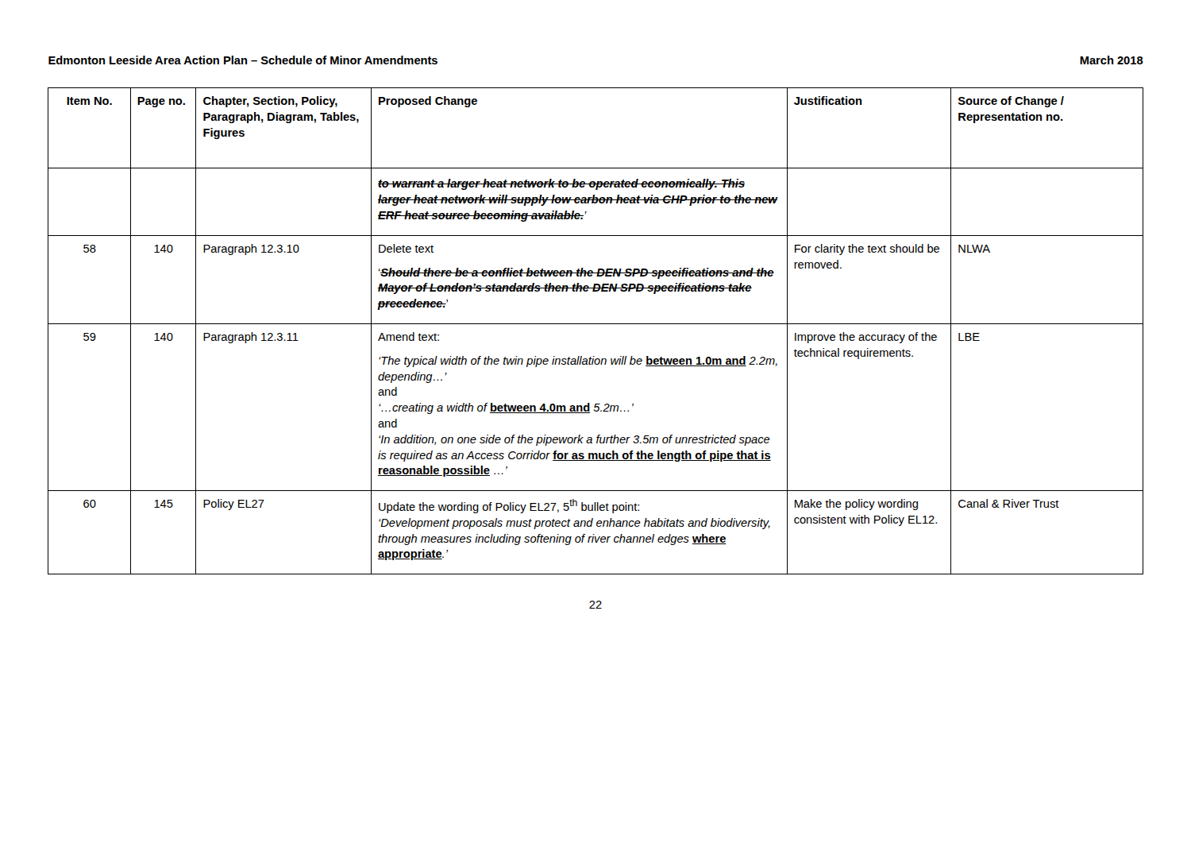Edmonton Leeside Area Action Plan – Schedule of Minor Amendments March 2018
| Item No. | Page no. | Chapter, Section, Policy, Paragraph, Diagram, Tables, Figures | Proposed Change | Justification | Source of Change / Representation no. |
| --- | --- | --- | --- | --- | --- |
| | | | to warrant a larger heat network to be operated economically. This larger heat network will supply low carbon heat via CHP prior to the new ERF heat source becoming available. ’ | | |
| 58 | 140 | Paragraph 12.3.10 | Delete text ‘ Should there be a conflict between the DEN SPD specifications and the Mayor of London’s standards then the DEN SPD specifications take precedence. ’ | For clarity the text should be removed. | NLWA |
| 59 | 140 | Paragraph 12.3.11 | Amend text: ‘The typical width of the twin pipe installation will be between 1.0m and 2.2m, depending…’ and ‘…creating a width of between 4.0m and 5.2m…’ and ‘In addition, on one side of the pipework a further 3.5m of unrestricted space is required as an Access Corridor for as much of the length of pipe that is reasonable possible …’ | Improve the accuracy of the technical requirements. | LBE |
| 60 | 145 | Policy EL27 | Update the wording of Policy EL27, 5 th bullet point: ‘Development proposals must protect and enhance habitats and biodiversity, through measures including softening of river channel edges where appropriate .’ | Make the policy wording consistent with Policy EL12. | Canal & River Trust |
22